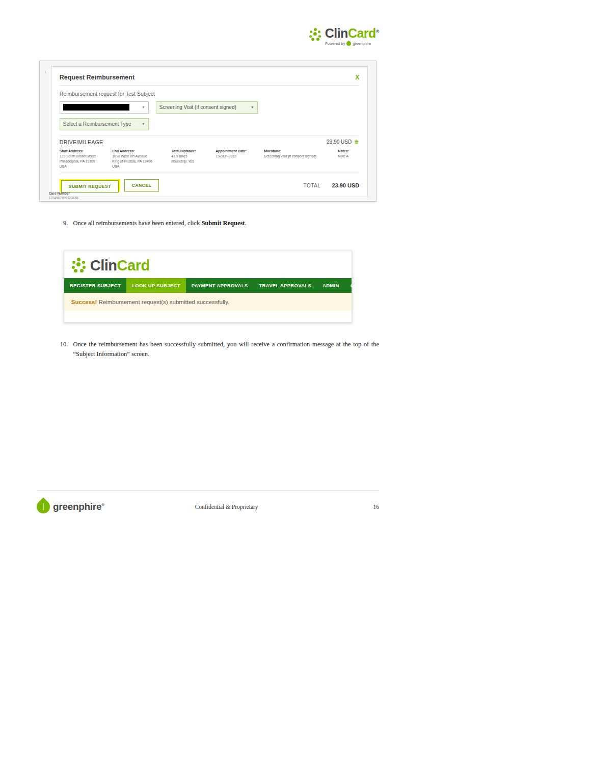Clin Card®
Powered by greenphire
L
Request Reimbursement
X
Reimbursement request for Test Subject
▼
Screening Visit (if consent signed)▼
Select a Reimbursement Type▼
DRIVE/MILEAGE
23.90 USD🗑
Start Address: 123 South Broad Street Philadelphia, PA 19109 USA
End Address: 1018 West 9th Avenue King of Prussia, PA 19406 USA
Total Distance: 43.9 miles Roundtrip: Yes
Appointment Date: 19-SEP-2019
Milestone: Screening Visit (if consent signed)
Notes: Note A
SUBMIT REQUEST CANCEL
TOTAL 23.90 USD
Card Number
1234567890123456
9.
Once all reimbursements have been entered, click Submit Request.
Clin Card
REGISTER SUBJECT
LOOK UP SUBJECT
PAYMENT APPROVALS
TRAVEL APPROVALS
ADMIN
GP ADMIN
Success! Reimbursement request(s) submitted successfully.
10.
Once the reimbursement has been successfully submitted, you will receive a confirmation message at the top of the “Subject Information” screen.
greenphire®
Confidential & Proprietary
16